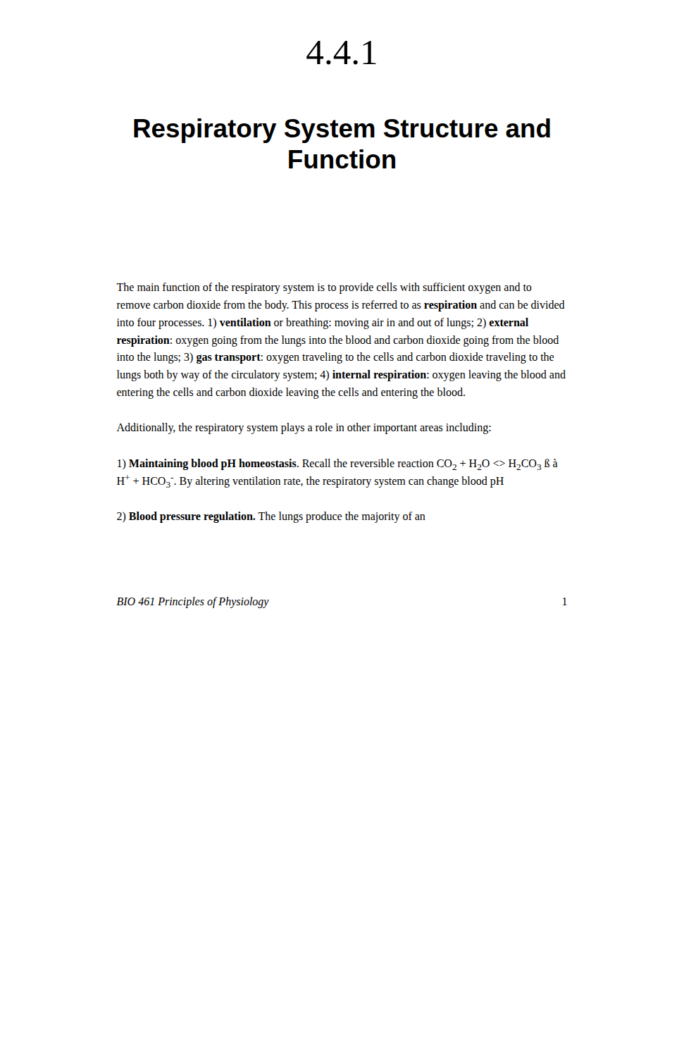4.4.1
Respiratory System Structure and Function
The main function of the respiratory system is to provide cells with sufficient oxygen and to remove carbon dioxide from the body. This process is referred to as respiration and can be divided into four processes. 1) ventilation or breathing: moving air in and out of lungs; 2) external respiration: oxygen going from the lungs into the blood and carbon dioxide going from the blood into the lungs; 3) gas transport: oxygen traveling to the cells and carbon dioxide traveling to the lungs both by way of the circulatory system; 4) internal respiration: oxygen leaving the blood and entering the cells and carbon dioxide leaving the cells and entering the blood.
Additionally, the respiratory system plays a role in other important areas including:
1) Maintaining blood pH homeostasis. Recall the reversible reaction CO2 + H2O <> H2CO3 ß à H+ + HCO3-. By altering ventilation rate, the respiratory system can change blood pH
2) Blood pressure regulation. The lungs produce the majority of an
BIO 461 Principles of Physiology 1